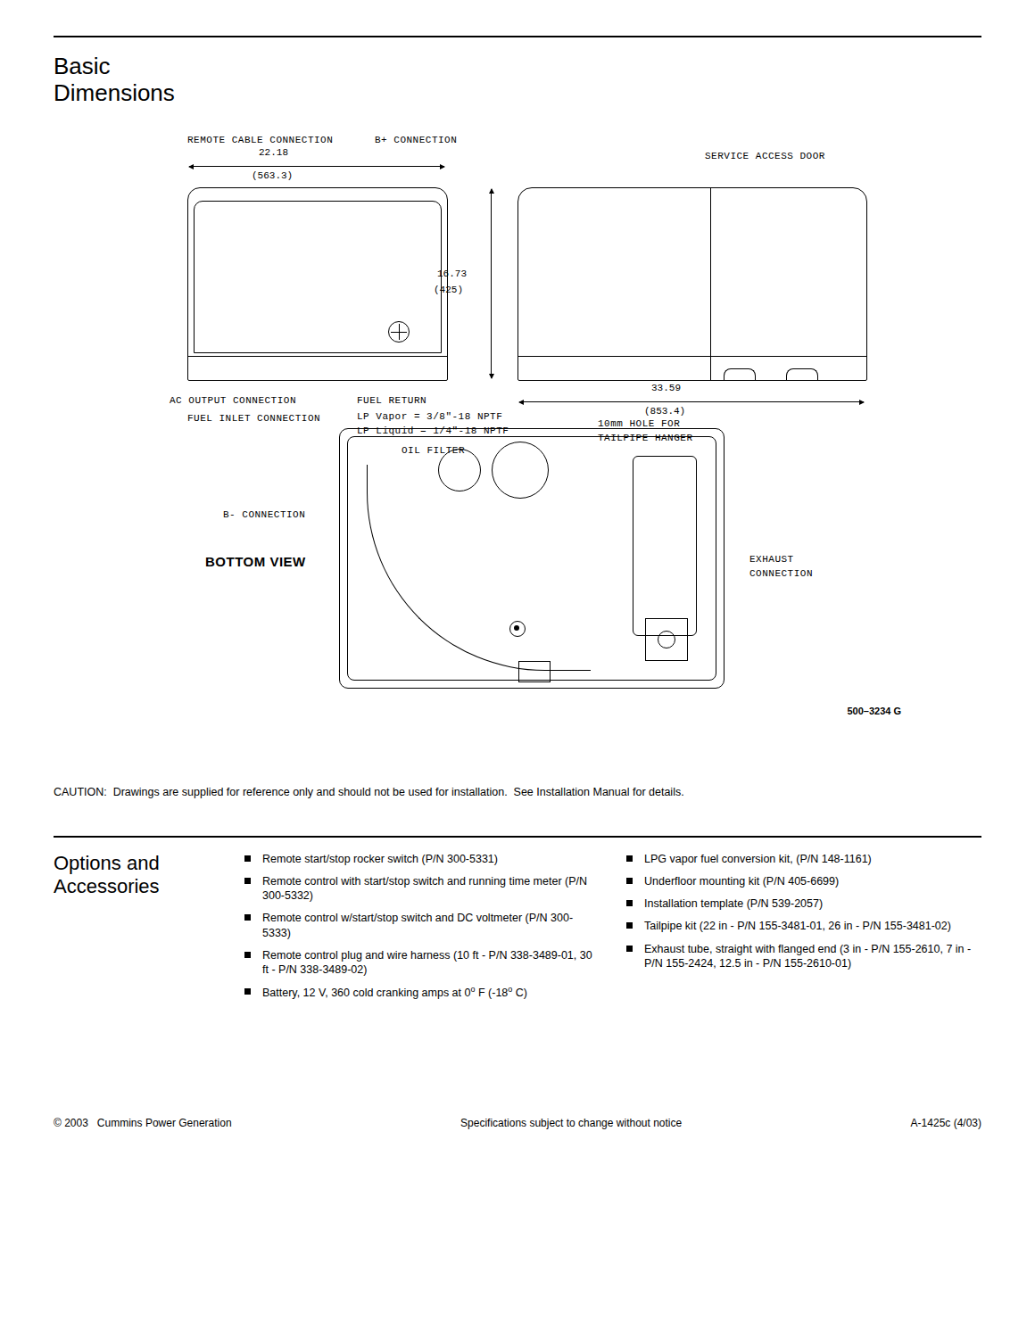Basic
Dimensions
REMOTE CABLE CONNECTION
B+ CONNECTION
SERVICE ACCESS DOOR
22.18
(563.3)
16.73
(425)
33.59
(853.4)
AC OUTPUT CONNECTION
FUEL INLET CONNECTION
FUEL RETURN
LP Vapor = 3/8"-18 NPTF
LP Liquid = 1/4"-18 NPTF
10mm HOLE FOR
TAILPIPE HANGER
OIL FILTER
B- CONNECTION
EXHAUST
CONNECTION
BOTTOM VIEW
500–3234 G
CAUTION: Drawings are supplied for reference only and should not be used for installation. See Installation Manual for details.
Options and
Accessories
Remote start/stop rocker switch (P/N 300-5331)
Remote control with start/stop switch and running time meter (P/N 300-5332)
Remote control w/start/stop switch and DC voltmeter (P/N 300-5333)
Remote control plug and wire harness (10 ft - P/N 338-3489-01, 30 ft - P/N 338-3489-02)
Battery, 12 V, 360 cold cranking amps at 0o F (-18o C)
LPG vapor fuel conversion kit, (P/N 148-1161)
Underfloor mounting kit (P/N 405-6699)
Installation template (P/N 539-2057)
Tailpipe kit (22 in - P/N 155-3481-01, 26 in - P/N 155-3481-02)
Exhaust tube, straight with flanged end (3 in - P/N 155-2610, 7 in - P/N 155-2424, 12.5 in - P/N 155-2610-01)
© 2003 Cummins Power Generation
Specifications subject to change without notice
A-1425c (4/03)